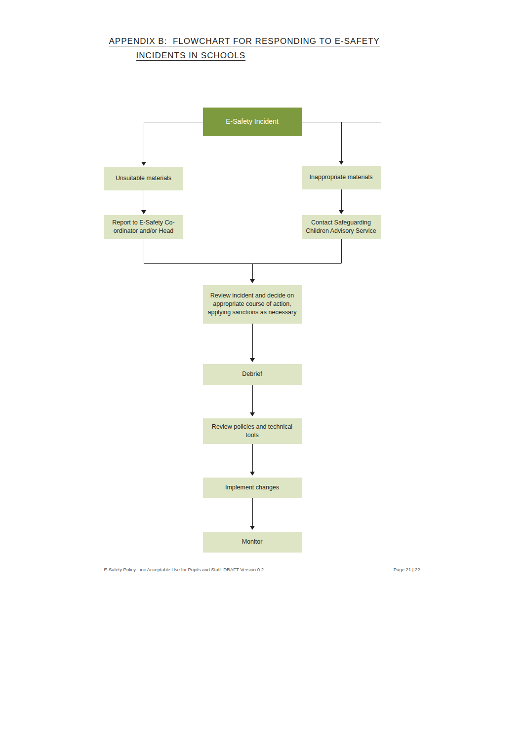Appendix B: Flowchart for responding to e-safety incidents in schools
E-Safety Incident
Unsuitable materials
Inappropriate materials
Report to E-Safety Co-ordinator and/or Head
Contact Safeguarding Children Advisory Service
Review incident and decide on appropriate course of action, applying sanctions as necessary
Debrief
Review policies and technical tools
Implement changes
Monitor
E-Safety Policy - inc Acceptable Use for Pupils and Staff: DRAFT-Version 0.2 Page 21 | 22